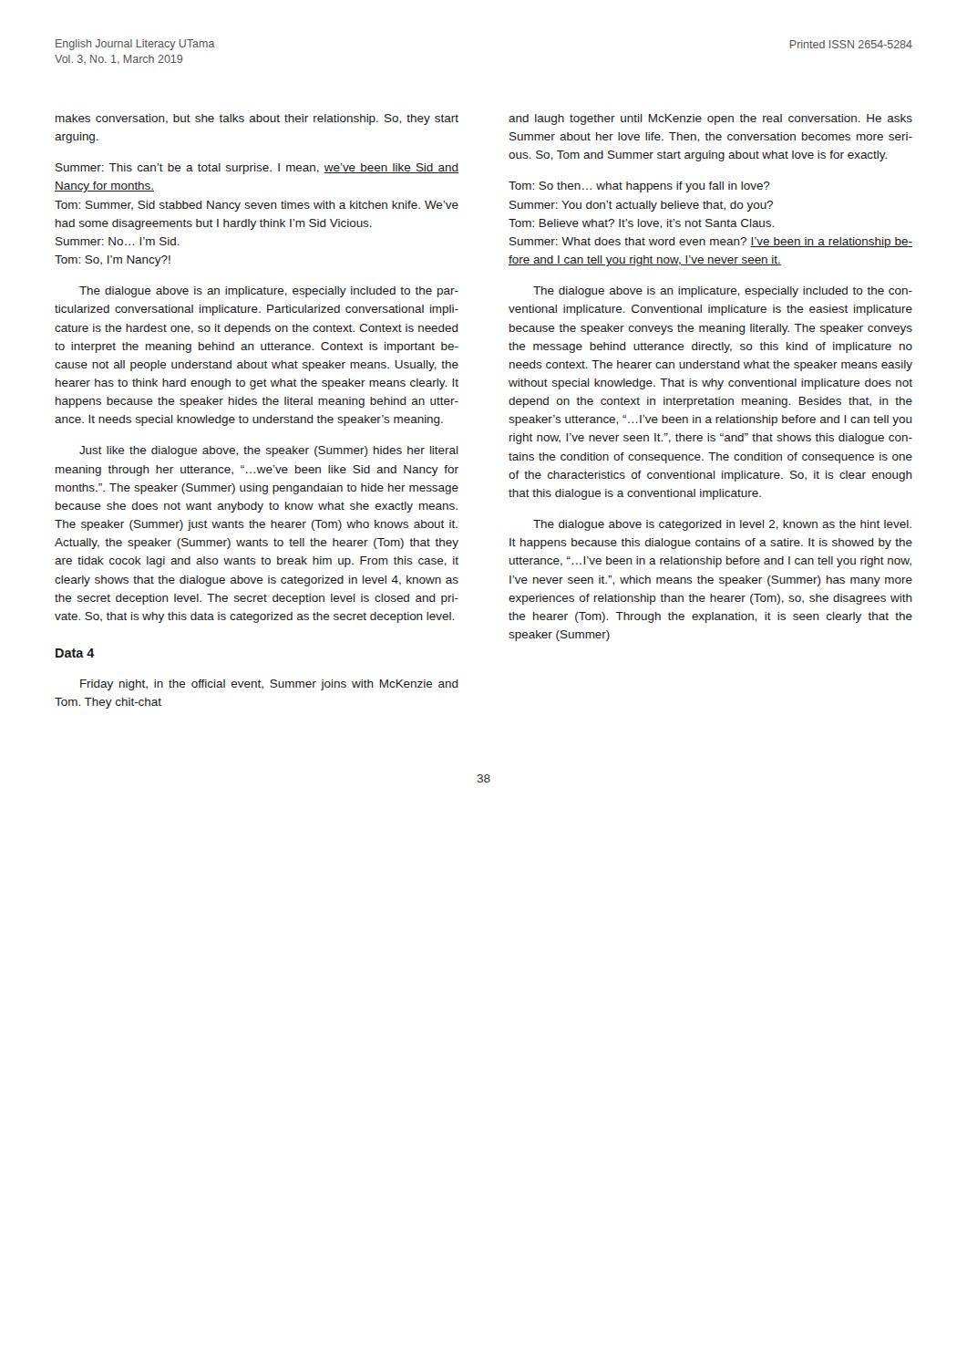English Journal Literacy UTama
Vol. 3, No. 1, March 2019
Printed ISSN 2654-5284
makes conversation, but she talks about their relationship. So, they start arguing.
Summer: This can’t be a total surprise. I mean, we’ve been like Sid and Nancy for months.
Tom: Summer, Sid stabbed Nancy seven times with a kitchen knife. We’ve had some disagreements but I hardly think I’m Sid Vicious.
Summer: No… I’m Sid.
Tom: So, I’m Nancy?!
The dialogue above is an implicature, especially included to the particularized conversational implicature. Particularized conversational implicature is the hardest one, so it depends on the context. Context is needed to interpret the meaning behind an utterance. Context is important because not all people understand about what speaker means. Usually, the hearer has to think hard enough to get what the speaker means clearly. It happens because the speaker hides the literal meaning behind an utterance. It needs special knowledge to understand the speaker’s meaning.
Just like the dialogue above, the speaker (Summer) hides her literal meaning through her utterance, “…we’ve been like Sid and Nancy for months.”. The speaker (Summer) using pengandaian to hide her message because she does not want anybody to know what she exactly means. The speaker (Summer) just wants the hearer (Tom) who knows about it. Actually, the speaker (Summer) wants to tell the hearer (Tom) that they are tidak cocok lagi and also wants to break him up. From this case, it clearly shows that the dialogue above is categorized in level 4, known as the secret deception level. The secret deception level is closed and private. So, that is why this data is categorized as the secret deception level.
Data 4
Friday night, in the official event, Summer joins with McKenzie and Tom. They chit-chat
and laugh together until McKenzie open the real conversation. He asks Summer about her love life. Then, the conversation becomes more serious. So, Tom and Summer start arguing about what love is for exactly.
Tom: So then… what happens if you fall in love?
Summer: You don’t actually believe that, do you?
Tom: Believe what? It’s love, it’s not Santa Claus.
Summer: What does that word even mean? I’ve been in a relationship before and I can tell you right now, I’ve never seen it.
The dialogue above is an implicature, especially included to the conventional implicature. Conventional implicature is the easiest implicature because the speaker conveys the meaning literally. The speaker conveys the message behind utterance directly, so this kind of implicature no needs context. The hearer can understand what the speaker means easily without special knowledge. That is why conventional implicature does not depend on the context in interpretation meaning. Besides that, in the speaker’s utterance, “…I’ve been in a relationship before and I can tell you right now, I’ve never seen It.”, there is “and” that shows this dialogue contains the condition of consequence. The condition of consequence is one of the characteristics of conventional implicature. So, it is clear enough that this dialogue is a conventional implicature.
The dialogue above is categorized in level 2, known as the hint level. It happens because this dialogue contains of a satire. It is showed by the utterance, “…I’ve been in a relationship before and I can tell you right now, I’ve never seen it.”, which means the speaker (Summer) has many more experiences of relationship than the hearer (Tom), so, she disagrees with the hearer (Tom). Through the explanation, it is seen clearly that the speaker (Summer)
38